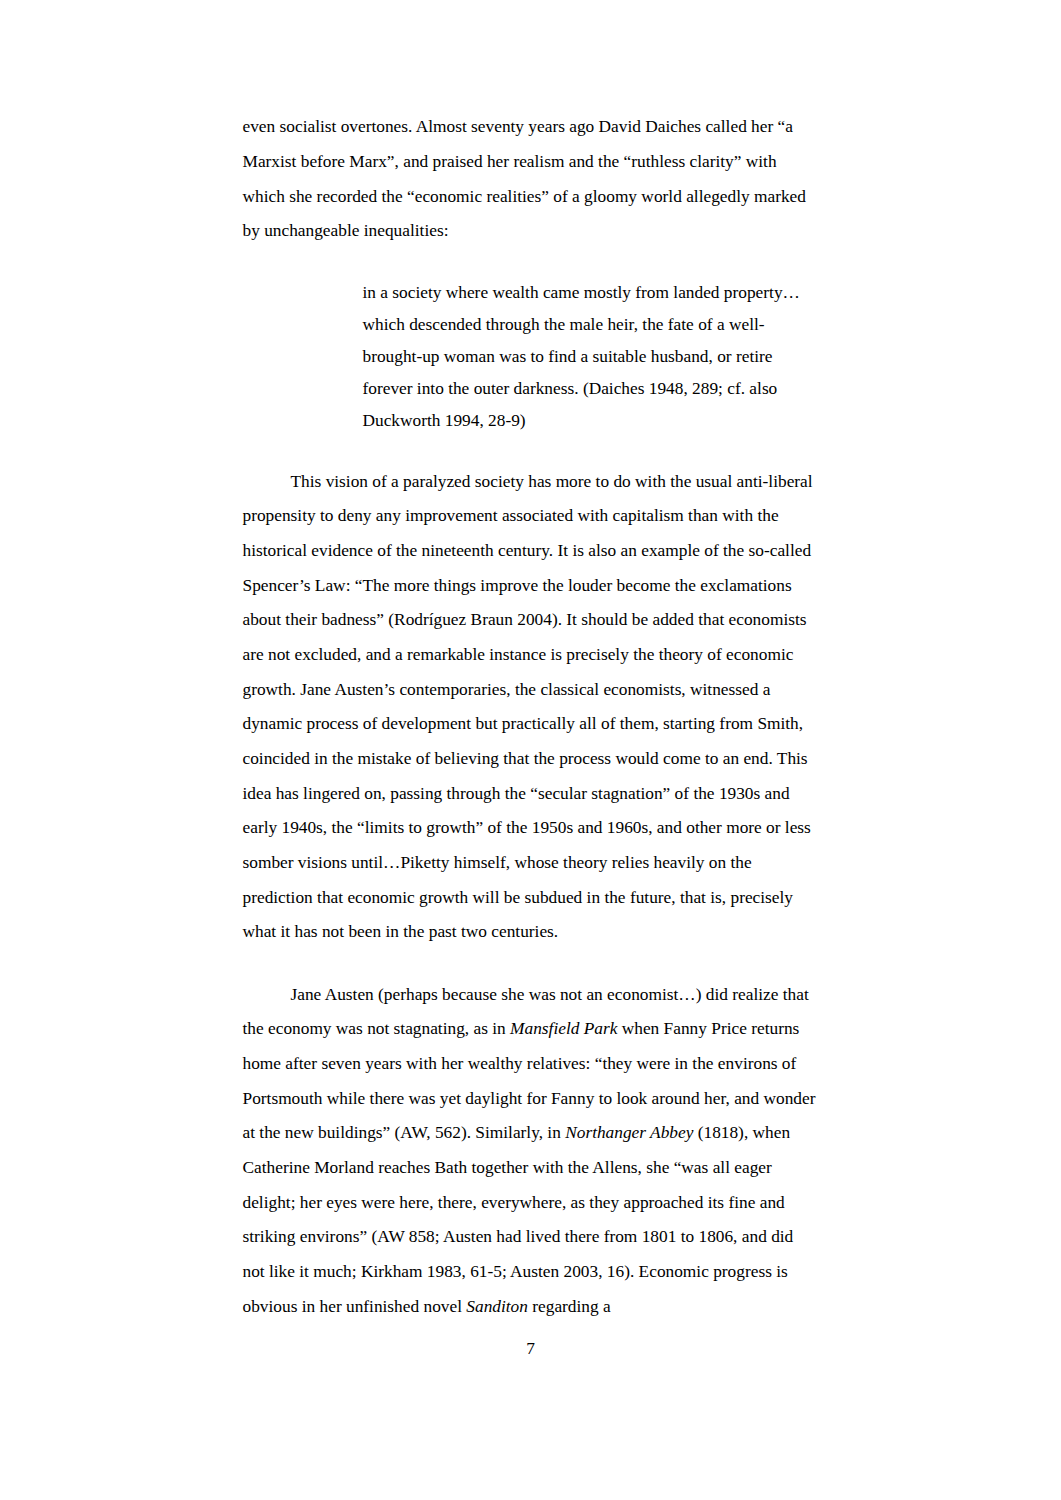even socialist overtones. Almost seventy years ago David Daiches called her “a Marxist before Marx”, and praised her realism and the “ruthless clarity” with which she recorded the “economic realities” of a gloomy world allegedly marked by unchangeable inequalities:
in a society where wealth came mostly from landed property…which descended through the male heir, the fate of a well-brought-up woman was to find a suitable husband, or retire forever into the outer darkness. (Daiches 1948, 289; cf. also Duckworth 1994, 28-9)
This vision of a paralyzed society has more to do with the usual anti-liberal propensity to deny any improvement associated with capitalism than with the historical evidence of the nineteenth century. It is also an example of the so-called Spencer’s Law: “The more things improve the louder become the exclamations about their badness” (Rodríguez Braun 2004). It should be added that economists are not excluded, and a remarkable instance is precisely the theory of economic growth. Jane Austen’s contemporaries, the classical economists, witnessed a dynamic process of development but practically all of them, starting from Smith, coincided in the mistake of believing that the process would come to an end. This idea has lingered on, passing through the “secular stagnation” of the 1930s and early 1940s, the “limits to growth” of the 1950s and 1960s, and other more or less somber visions until…Piketty himself, whose theory relies heavily on the prediction that economic growth will be subdued in the future, that is, precisely what it has not been in the past two centuries.
Jane Austen (perhaps because she was not an economist…) did realize that the economy was not stagnating, as in Mansfield Park when Fanny Price returns home after seven years with her wealthy relatives: “they were in the environs of Portsmouth while there was yet daylight for Fanny to look around her, and wonder at the new buildings” (AW, 562). Similarly, in Northanger Abbey (1818), when Catherine Morland reaches Bath together with the Allens, she “was all eager delight; her eyes were here, there, everywhere, as they approached its fine and striking environs” (AW 858; Austen had lived there from 1801 to 1806, and did not like it much; Kirkham 1983, 61-5; Austen 2003, 16). Economic progress is obvious in her unfinished novel Sanditon regarding a
7